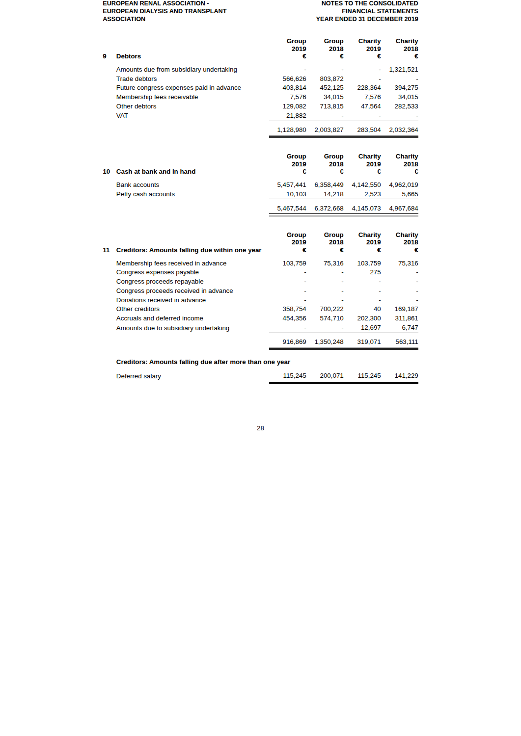EUROPEAN RENAL ASSOCIATION -
EUROPEAN DIALYSIS AND TRANSPLANT
ASSOCIATION
NOTES TO THE CONSOLIDATED
FINANCIAL STATEMENTS
YEAR ENDED 31 DECEMBER 2019
| 9 | Debtors | Group 2019 € | Group 2018 € | Charity 2019 € | Charity 2018 € |
| | Amounts due from subsidiary undertaking | - | - | - | 1,321,521 |
| | Trade debtors | 566,626 | 803,872 | - | - |
| | Future congress expenses paid in advance | 403,814 | 452,125 | 228,364 | 394,275 |
| | Membership fees receivable | 7,576 | 34,015 | 7,576 | 34,015 |
| | Other debtors | 129,082 | 713,815 | 47,564 | 282,533 |
| | VAT | 21,882 | - | - | - |
| | | 1,128,980 | 2,003,827 | 283,504 | 2,032,364 |
| 10 | Cash at bank and in hand | Group 2019 € | Group 2018 € | Charity 2019 € | Charity 2018 € |
| | Bank accounts | 5,457,441 | 6,358,449 | 4,142,550 | 4,962,019 |
| | Petty cash accounts | 10,103 | 14,218 | 2,523 | 5,665 |
| | | 5,467,544 | 6,372,668 | 4,145,073 | 4,967,684 |
| 11 | Creditors: Amounts falling due within one year | Group 2019 € | Group 2018 € | Charity 2019 € | Charity 2018 € |
| | Membership fees received in advance | 103,759 | 75,316 | 103,759 | 75,316 |
| | Congress expenses payable | - | - | 275 | - |
| | Congress proceeds repayable | - | - | - | - |
| | Congress proceeds received in advance | - | - | - | - |
| | Donations received in advance | - | - | - | - |
| | Other creditors | 358,754 | 700,222 | 40 | 169,187 |
| | Accruals and deferred income | 454,356 | 574,710 | 202,300 | 311,861 |
| | Amounts due to subsidiary undertaking | - | - | 12,697 | 6,747 |
| | | 916,869 | 1,350,248 | 319,071 | 563,111 |
| | Creditors: Amounts falling due after more than one year |
| | Deferred salary | 115,245 | 200,071 | 115,245 | 141,229 |
28